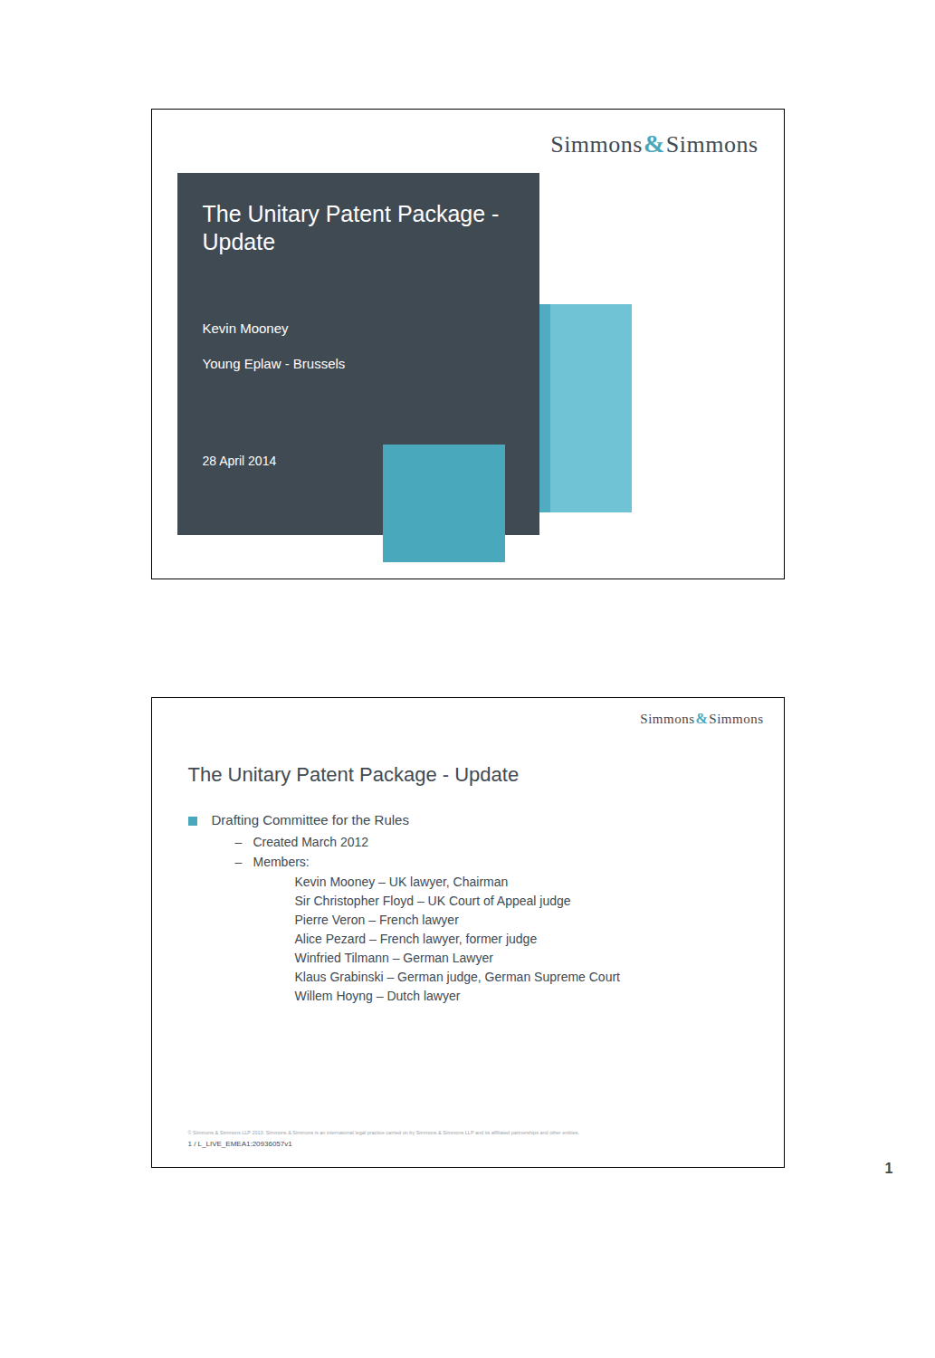Simmons&Simmons
The Unitary Patent Package -
Update
Kevin Mooney
Young Eplaw - Brussels
28 April 2014
Simmons&Simmons
The Unitary Patent Package - Update
Drafting Committee for the Rules
Created March 2012
Members:
Kevin Mooney – UK lawyer, Chairman
Sir Christopher Floyd – UK Court of Appeal judge
Pierre Veron – French lawyer
Alice Pezard – French lawyer, former judge
Winfried Tilmann – German Lawyer
Klaus Grabinski – German judge, German Supreme Court
Willem Hoyng – Dutch lawyer
© Simmons & Simmons LLP 2013. Simmons & Simmons is an international legal practice carried on by Simmons & Simmons LLP and its affiliated partnerships and other entities.
1 / L_LIVE_EMEA1:20936057v1
1